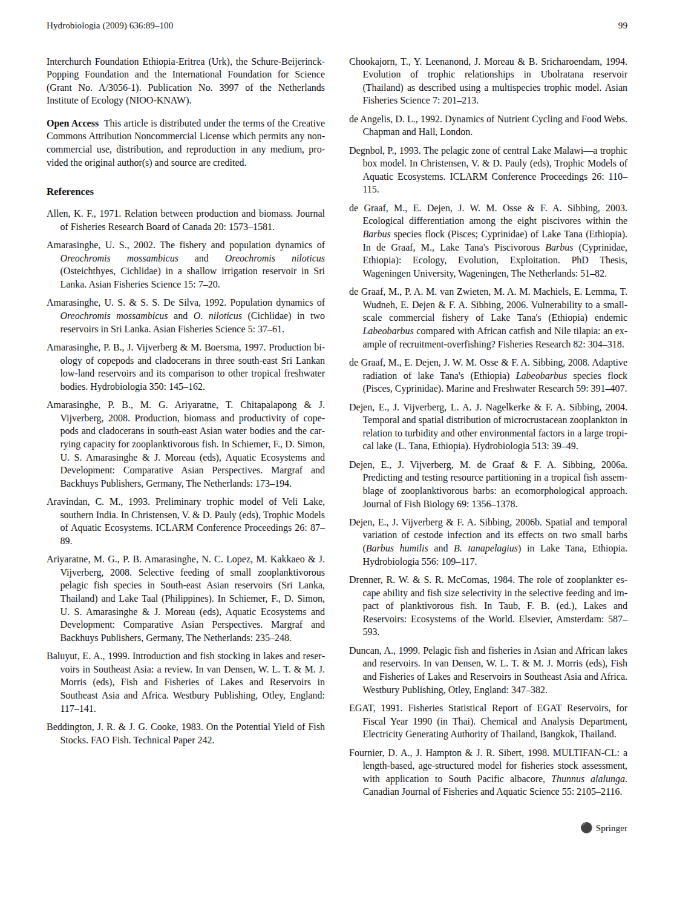Hydrobiologia (2009) 636:89–100 99
Interchurch Foundation Ethiopia-Eritrea (Urk), the Schure-Beijerinck-Popping Foundation and the International Foundation for Science (Grant No. A/3056-1). Publication No. 3997 of the Netherlands Institute of Ecology (NIOO-KNAW).
Open Access This article is distributed under the terms of the Creative Commons Attribution Noncommercial License which permits any noncommercial use, distribution, and reproduction in any medium, provided the original author(s) and source are credited.
References
Allen, K. F., 1971. Relation between production and biomass. Journal of Fisheries Research Board of Canada 20: 1573–1581.
Amarasinghe, U. S., 2002. The fishery and population dynamics of Oreochromis mossambicus and Oreochromis niloticus (Osteichthyes, Cichlidae) in a shallow irrigation reservoir in Sri Lanka. Asian Fisheries Science 15: 7–20.
Amarasinghe, U. S. & S. S. De Silva, 1992. Population dynamics of Oreochromis mossambicus and O. niloticus (Cichlidae) in two reservoirs in Sri Lanka. Asian Fisheries Science 5: 37–61.
Amarasinghe, P. B., J. Vijverberg & M. Boersma, 1997. Production biology of copepods and cladocerans in three south-east Sri Lankan low-land reservoirs and its comparison to other tropical freshwater bodies. Hydrobiologia 350: 145–162.
Amarasinghe, P. B., M. G. Ariyaratne, T. Chitapalapong & J. Vijverberg, 2008. Production, biomass and productivity of copepods and cladocerans in south-east Asian water bodies and the carrying capacity for zooplanktivorous fish. In Schiemer, F., D. Simon, U. S. Amarasinghe & J. Moreau (eds), Aquatic Ecosystems and Development: Comparative Asian Perspectives. Margraf and Backhuys Publishers, Germany, The Netherlands: 173–194.
Aravindan, C. M., 1993. Preliminary trophic model of Veli Lake, southern India. In Christensen, V. & D. Pauly (eds), Trophic Models of Aquatic Ecosystems. ICLARM Conference Proceedings 26: 87–89.
Ariyaratne, M. G., P. B. Amarasinghe, N. C. Lopez, M. Kakkaeo & J. Vijverberg, 2008. Selective feeding of small zooplanktivorous pelagic fish species in South-east Asian reservoirs (Sri Lanka, Thailand) and Lake Taal (Philippines). In Schiemer, F., D. Simon, U. S. Amarasinghe & J. Moreau (eds), Aquatic Ecosystems and Development: Comparative Asian Perspectives. Margraf and Backhuys Publishers, Germany, The Netherlands: 235–248.
Baluyut, E. A., 1999. Introduction and fish stocking in lakes and reservoirs in Southeast Asia: a review. In van Densen, W. L. T. & M. J. Morris (eds), Fish and Fisheries of Lakes and Reservoirs in Southeast Asia and Africa. Westbury Publishing, Otley, England: 117–141.
Beddington, J. R. & J. G. Cooke, 1983. On the Potential Yield of Fish Stocks. FAO Fish. Technical Paper 242.
Chookajorn, T., Y. Leenanond, J. Moreau & B. Sricharoendam, 1994. Evolution of trophic relationships in Ubolratana reservoir (Thailand) as described using a multispecies trophic model. Asian Fisheries Science 7: 201–213.
de Angelis, D. L., 1992. Dynamics of Nutrient Cycling and Food Webs. Chapman and Hall, London.
Degnbol, P., 1993. The pelagic zone of central Lake Malawi—a trophic box model. In Christensen, V. & D. Pauly (eds), Trophic Models of Aquatic Ecosystems. ICLARM Conference Proceedings 26: 110–115.
de Graaf, M., E. Dejen, J. W. M. Osse & F. A. Sibbing, 2003. Ecological differentiation among the eight piscivores within the Barbus species flock (Pisces; Cyprinidae) of Lake Tana (Ethiopia). In de Graaf, M., Lake Tana's Piscivorous Barbus (Cyprinidae, Ethiopia): Ecology, Evolution, Exploitation. PhD Thesis, Wageningen University, Wageningen, The Netherlands: 51–82.
de Graaf, M., P. A. M. van Zwieten, M. A. M. Machiels, E. Lemma, T. Wudneh, E. Dejen & F. A. Sibbing, 2006. Vulnerability to a small-scale commercial fishery of Lake Tana's (Ethiopia) endemic Labeobarbus compared with African catfish and Nile tilapia: an example of recruitment-overfishing? Fisheries Research 82: 304–318.
de Graaf, M., E. Dejen, J. W. M. Osse & F. A. Sibbing, 2008. Adaptive radiation of lake Tana's (Ethiopia) Labeobarbus species flock (Pisces, Cyprinidae). Marine and Freshwater Research 59: 391–407.
Dejen, E., J. Vijverberg, L. A. J. Nagelkerke & F. A. Sibbing, 2004. Temporal and spatial distribution of microcrustacean zooplankton in relation to turbidity and other environmental factors in a large tropical lake (L. Tana, Ethiopia). Hydrobiologia 513: 39–49.
Dejen, E., J. Vijverberg, M. de Graaf & F. A. Sibbing, 2006a. Predicting and testing resource partitioning in a tropical fish assemblage of zooplanktivorous barbs: an ecomorphological approach. Journal of Fish Biology 69: 1356–1378.
Dejen, E., J. Vijverberg & F. A. Sibbing, 2006b. Spatial and temporal variation of cestode infection and its effects on two small barbs (Barbus humilis and B. tanapelagius) in Lake Tana, Ethiopia. Hydrobiologia 556: 109–117.
Drenner, R. W. & S. R. McComas, 1984. The role of zooplankter escape ability and fish size selectivity in the selective feeding and impact of planktivorous fish. In Taub, F. B. (ed.), Lakes and Reservoirs: Ecosystems of the World. Elsevier, Amsterdam: 587–593.
Duncan, A., 1999. Pelagic fish and fisheries in Asian and African lakes and reservoirs. In van Densen, W. L. T. & M. J. Morris (eds), Fish and Fisheries of Lakes and Reservoirs in Southeast Asia and Africa. Westbury Publishing, Otley, England: 347–382.
EGAT, 1991. Fisheries Statistical Report of EGAT Reservoirs, for Fiscal Year 1990 (in Thai). Chemical and Analysis Department, Electricity Generating Authority of Thailand, Bangkok, Thailand.
Fournier, D. A., J. Hampton & J. R. Sibert, 1998. MULTIFAN-CL: a length-based, age-structured model for fisheries stock assessment, with application to South Pacific albacore, Thunnus alalunga. Canadian Journal of Fisheries and Aquatic Science 55: 2105–2116.
⚫Springer